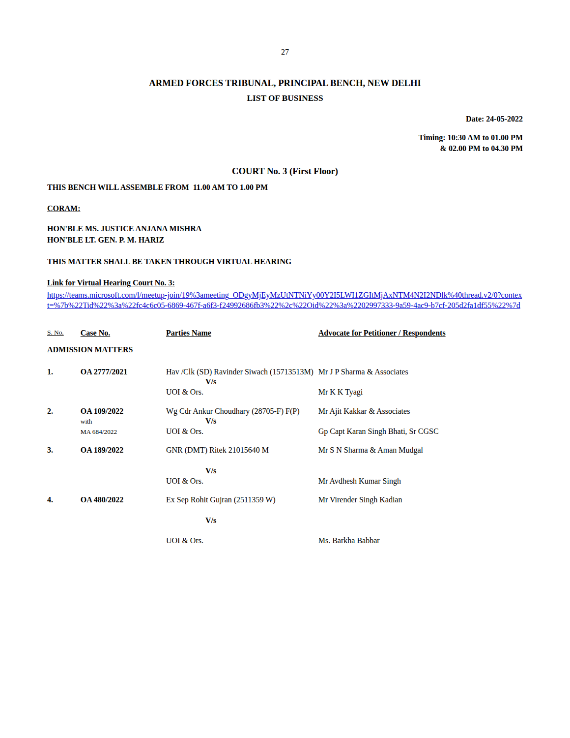27
ARMED FORCES TRIBUNAL, PRINCIPAL BENCH, NEW DELHI
LIST OF BUSINESS
Date: 24-05-2022
Timing: 10:30 AM to 01.00 PM
& 02.00 PM to 04.30 PM
COURT No. 3 (First Floor)
THIS BENCH WILL ASSEMBLE FROM 11.00 AM TO 1.00 PM
CORAM:
HON'BLE MS. JUSTICE ANJANA MISHRA
HON'BLE LT. GEN. P. M. HARIZ
THIS MATTER SHALL BE TAKEN THROUGH VIRTUAL HEARING
Link for Virtual Hearing Court No. 3:
https://teams.microsoft.com/l/meetup-join/19%3ameeting_ODgyMjEyMzUtNTNiYy00Y2I5LWI1ZGItMjAxNTM4N2I2NDlk%40thread.v2/0?context=%7b%22Tid%22%3a%22fc4c6c05-6869-467f-a6f3-f24992686fb3%22%2c%22Oid%22%3a%2202997333-9a59-4ac9-b7cf-205d2fa1df55%22%7d
| S. No. | Case No. | Parties Name | Advocate for Petitioner / Respondents |
| --- | --- | --- | --- |
| ADMISSION MATTERS |
| 1. | OA 2777/2021 | Hav /Clk (SD) Ravinder Siwach (15713513M) V/s UOI & Ors. | Mr J P Sharma & Associates Mr K K Tyagi |
| 2. | OA 109/2022 with MA 684/2022 | Wg Cdr Ankur Choudhary (28705-F) F(P) V/s UOI & Ors. | Mr Ajit Kakkar & Associates Gp Capt Karan Singh Bhati, Sr CGSC |
| 3. | OA 189/2022 | GNR (DMT) Ritek 21015640 M V/s UOI & Ors. | Mr S N Sharma & Aman Mudgal Mr Avdhesh Kumar Singh |
| 4. | OA 480/2022 | Ex Sep Rohit Gujran (2511359 W) V/s UOI & Ors. | Mr Virender Singh Kadian Ms. Barkha Babbar |